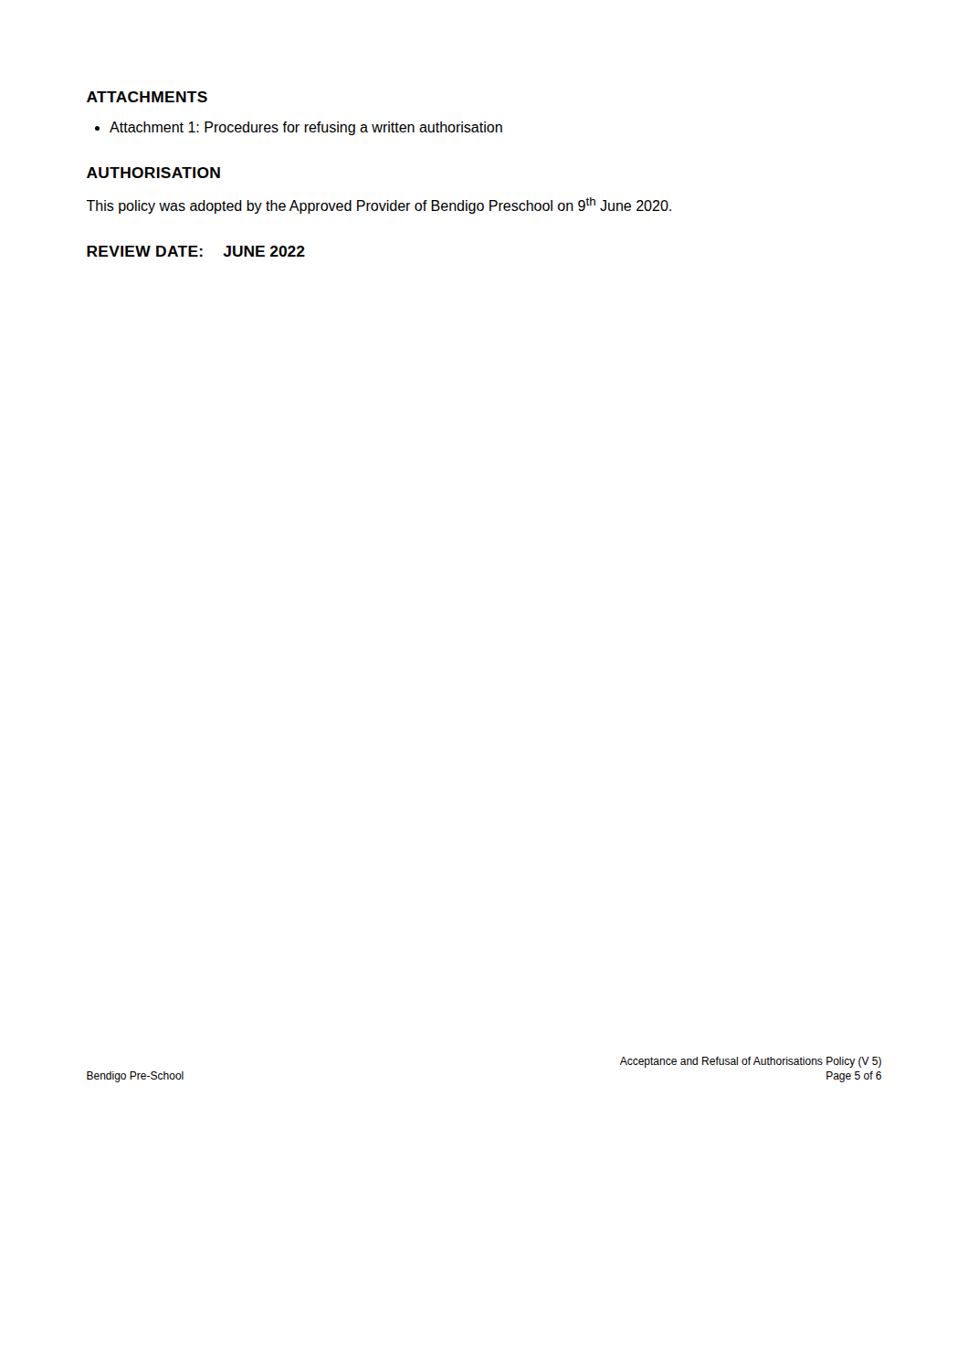ATTACHMENTS
Attachment 1: Procedures for refusing a written authorisation
AUTHORISATION
This policy was adopted by the Approved Provider of Bendigo Preschool on 9th June 2020.
REVIEW DATE: JUNE 2022
Bendigo Pre-School
Acceptance and Refusal of Authorisations Policy (V 5)
Page 5 of 6